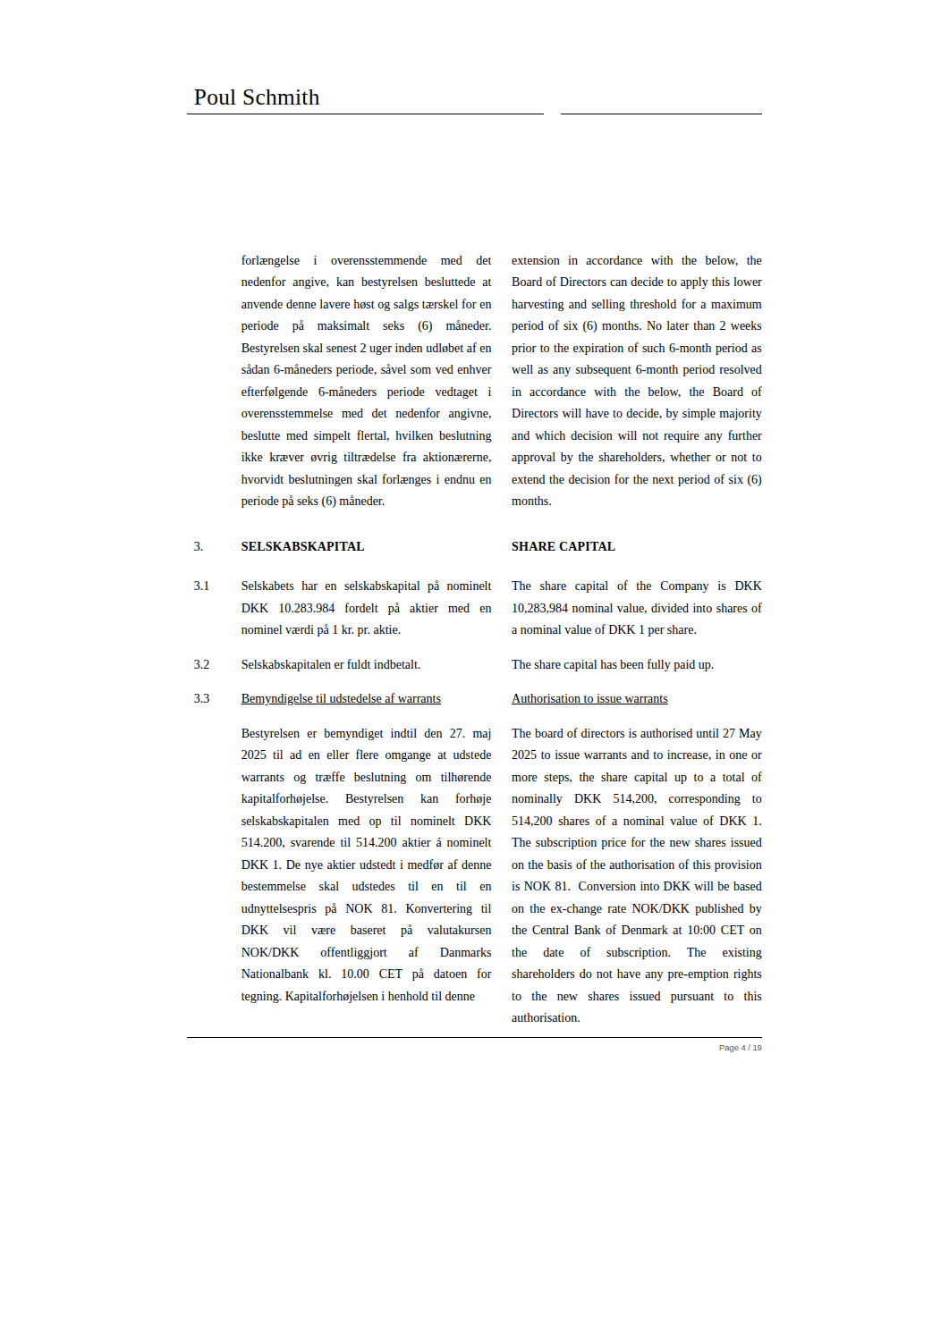Poul Schmith
forlængelse i overensstemmende med det nedenfor angive, kan bestyrelsen besluttede at anvende denne lavere høst og salgs tærskel for en periode på maksimalt seks (6) måneder. Bestyrelsen skal senest 2 uger inden udløbet af en sådan 6-måneders periode, såvel som ved enhver efterfølgende 6-måneders periode vedtaget i overensstemmelse med det nedenfor angivne, beslutte med simpelt flertal, hvilken beslutning ikke kræver øvrig tiltrædelse fra aktionærerne, hvorvidt beslutningen skal forlænges i endnu en periode på seks (6) måneder.
extension in accordance with the below, the Board of Directors can decide to apply this lower harvesting and selling threshold for a maximum period of six (6) months. No later than 2 weeks prior to the expiration of such 6-month period as well as any subsequent 6-month period resolved in accordance with the below, the Board of Directors will have to decide, by simple majority and which decision will not require any further approval by the shareholders, whether or not to extend the decision for the next period of six (6) months.
3.
Selskabskapital
Share capital
3.1
Selskabets har en selskabskapital på nominelt DKK 10.283.984 fordelt på aktier med en nominel værdi på 1 kr. pr. aktie.
The share capital of the Company is DKK 10,283,984 nominal value, divided into shares of a nominal value of DKK 1 per share.
3.2
Selskabskapitalen er fuldt indbetalt.
The share capital has been fully paid up.
3.3
Bemyndigelse til udstedelse af warrants
Authorisation to issue warrants
Bestyrelsen er bemyndiget indtil den 27. maj 2025 til ad en eller flere omgange at udstede warrants og træffe beslutning om tilhørende kapitalforhøjelse. Bestyrelsen kan forhøje selskabskapitalen med op til nominelt DKK 514.200, svarende til 514.200 aktier á nominelt DKK 1. De nye aktier udstedt i medfør af denne bestemmelse skal udstedes til en til en udnyttelsespris på NOK 81. Konvertering til DKK vil være baseret på valutakursen NOK/DKK offentliggjort af Danmarks Nationalbank kl. 10.00 CET på datoen for tegning. Kapitalforhøjelsen i henhold til denne
The board of directors is authorised until 27 May 2025 to issue warrants and to increase, in one or more steps, the share capital up to a total of nominally DKK 514,200, corresponding to 514,200 shares of a nominal value of DKK 1. The subscription price for the new shares issued on the basis of the authorisation of this provision is NOK 81. Conversion into DKK will be based on the ex-change rate NOK/DKK published by the Central Bank of Denmark at 10:00 CET on the date of subscription. The existing shareholders do not have any pre-emption rights to the new shares issued pursuant to this authorisation.
Page 4 / 19